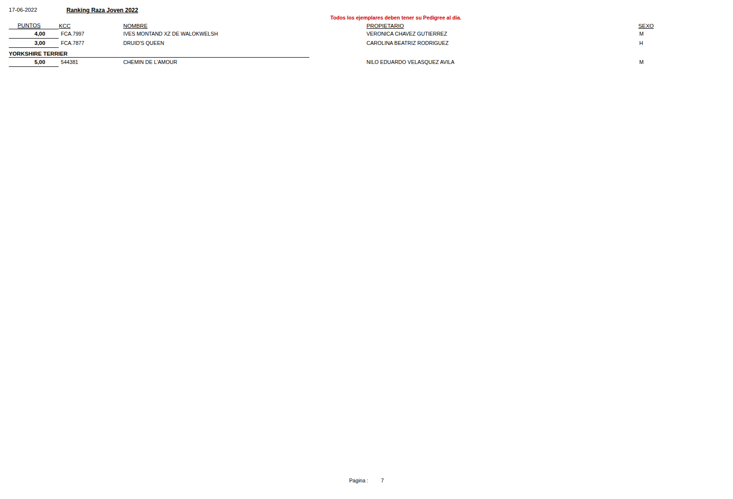17-06-2022
Ranking Raza Joven 2022
Todos los ejemplares deben tener su Pedigree al día.
| PUNTOS | KCC | NOMBRE | | PROPIETARIO | | SEXO |
| --- | --- | --- | --- | --- | --- | --- |
| 4,00 | FCA.7997 | IVES MONTAND XZ DE WALOKWELSH | | VERONICA CHAVEZ GUTIERREZ | | M |
| 3,00 | FCA.7877 | DRUID'S QUEEN | | CAROLINA BEATRIZ RODRIGUEZ | | H |
| YORKSHIRE TERRIER | |
| 5,00 | 544381 | CHEMIN DE L'AMOUR | | NILO EDUARDO VELASQUEZ AVILA | | M |
Pagina :7